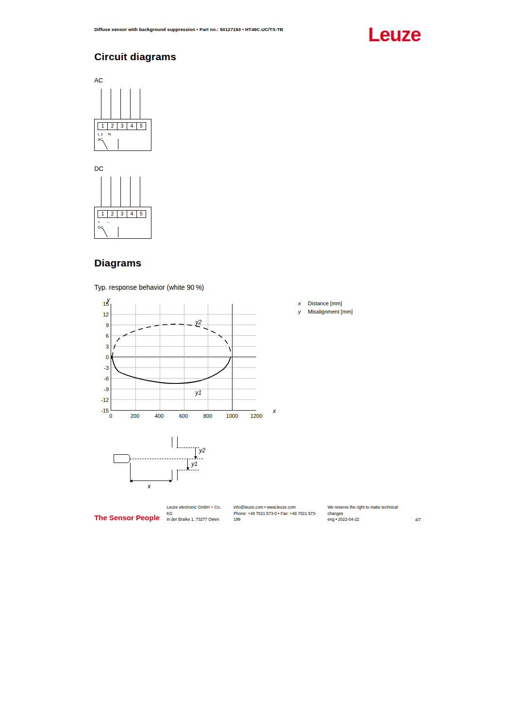Diffuse sensor with background suppression • Part no.: 50127193 • HT49C.UC/TS-TB
Leuze
Circuit diagrams
AC
1
2
3
4
5
L1 N
AC
DC
1
2
3
4
5
+ –
DC
Diagrams
Typ. response behavior (white 90 %)
y
x
15 12 9 6 3 0 -3 -6 -9 -12 -15
y2
y1
0 200 400 600 800 1000 1200
x Distance [mm]
y Misalignment [mm]
y2
y1
x
The Sensor People
Leuze electronic GmbH + Co. KG
In der Braike 1, 73277 Owen
info@leuze.com • www.leuze.com
Phone: +49 7021 573-0 • Fax: +49 7021 573-199
We reserve the right to make technical changes
eng • 2022-04-22
4/7